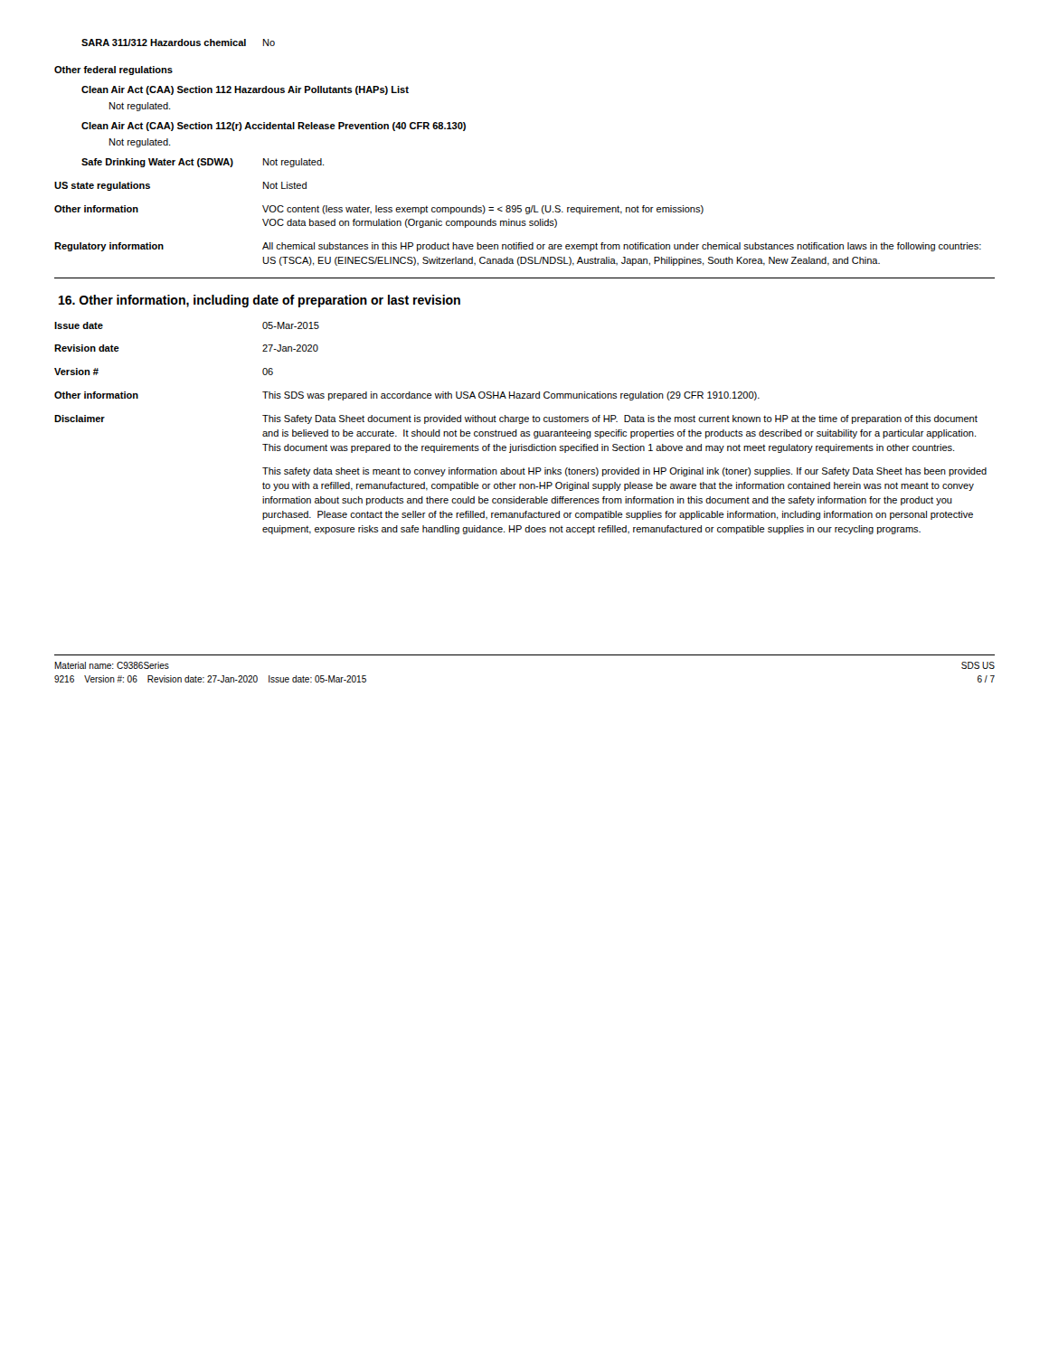SARA 311/312 Hazardous chemical
No
Other federal regulations
Clean Air Act (CAA) Section 112 Hazardous Air Pollutants (HAPs) List
Not regulated.
Clean Air Act (CAA) Section 112(r) Accidental Release Prevention (40 CFR 68.130)
Not regulated.
Safe Drinking Water Act (SDWA)
Not regulated.
US state regulations
Not Listed
Other information
VOC content (less water, less exempt compounds) = < 895 g/L (U.S. requirement, not for emissions)
VOC data based on formulation (Organic compounds minus solids)
Regulatory information
All chemical substances in this HP product have been notified or are exempt from notification under chemical substances notification laws in the following countries: US (TSCA), EU (EINECS/ELINCS), Switzerland, Canada (DSL/NDSL), Australia, Japan, Philippines, South Korea, New Zealand, and China.
16. Other information, including date of preparation or last revision
Issue date
05-Mar-2015
Revision date
27-Jan-2020
Version #
06
Other information
This SDS was prepared in accordance with USA OSHA Hazard Communications regulation (29 CFR 1910.1200).
Disclaimer
This Safety Data Sheet document is provided without charge to customers of HP. Data is the most current known to HP at the time of preparation of this document and is believed to be accurate. It should not be construed as guaranteeing specific properties of the products as described or suitability for a particular application. This document was prepared to the requirements of the jurisdiction specified in Section 1 above and may not meet regulatory requirements in other countries.
This safety data sheet is meant to convey information about HP inks (toners) provided in HP Original ink (toner) supplies. If our Safety Data Sheet has been provided to you with a refilled, remanufactured, compatible or other non-HP Original supply please be aware that the information contained herein was not meant to convey information about such products and there could be considerable differences from information in this document and the safety information for the product you purchased. Please contact the seller of the refilled, remanufactured or compatible supplies for applicable information, including information on personal protective equipment, exposure risks and safe handling guidance. HP does not accept refilled, remanufactured or compatible supplies in our recycling programs.
Material name: C9386Series
9216 Version #: 06 Revision date: 27-Jan-2020 Issue date: 05-Mar-2015
SDS US
6 / 7